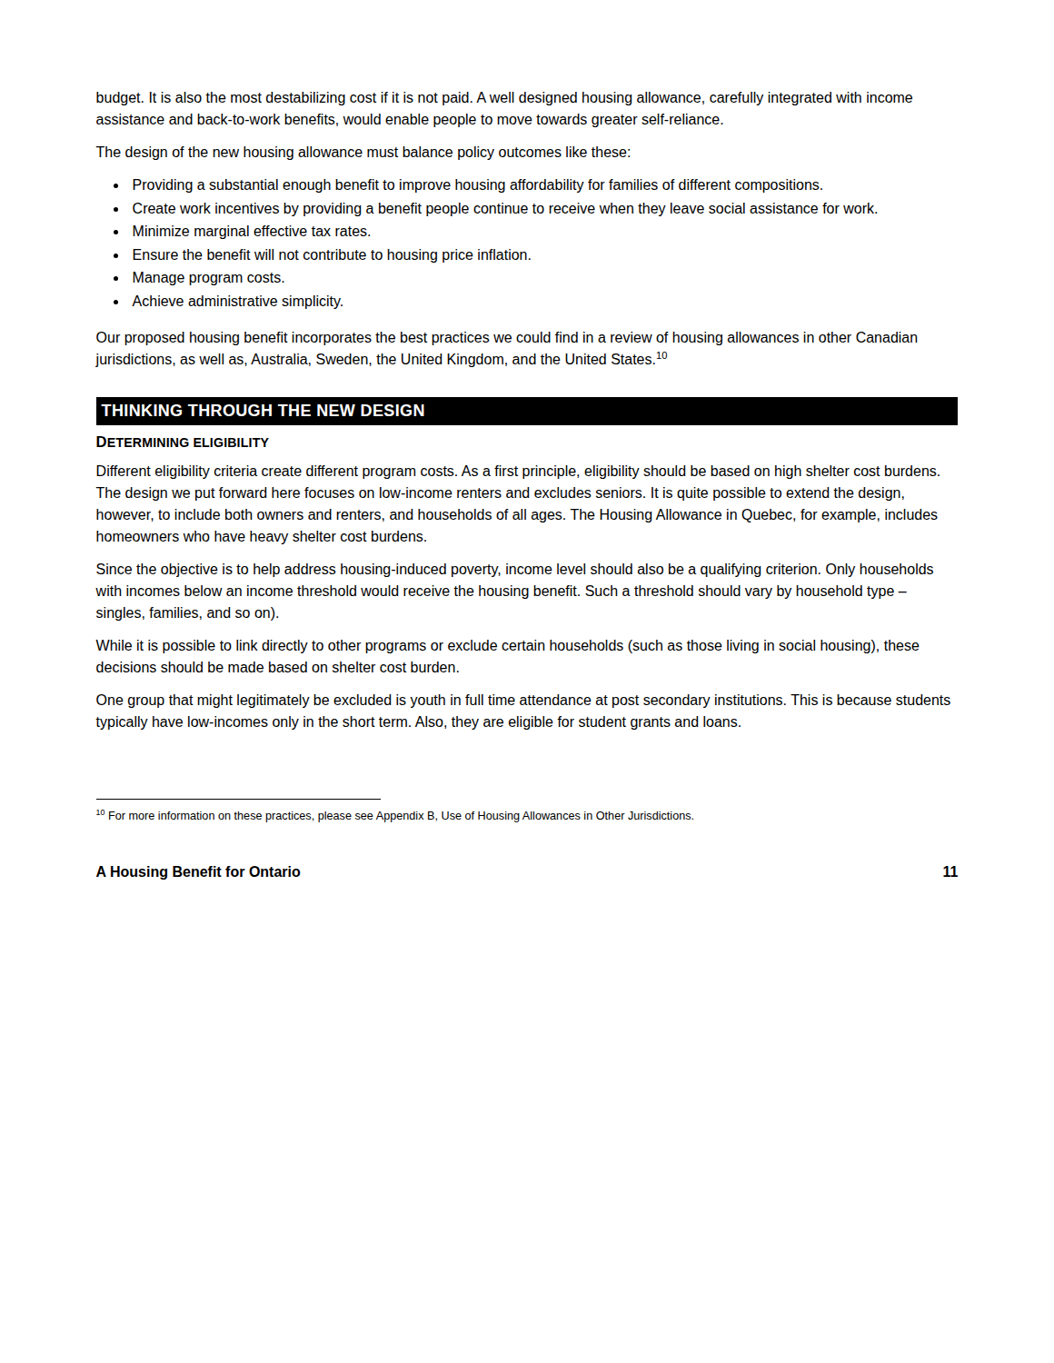budget. It is also the most destabilizing cost if it is not paid. A well designed housing allowance, carefully integrated with income assistance and back-to-work benefits, would enable people to move towards greater self-reliance.
The design of the new housing allowance must balance policy outcomes like these:
Providing a substantial enough benefit to improve housing affordability for families of different compositions.
Create work incentives by providing a benefit people continue to receive when they leave social assistance for work.
Minimize marginal effective tax rates.
Ensure the benefit will not contribute to housing price inflation.
Manage program costs.
Achieve administrative simplicity.
Our proposed housing benefit incorporates the best practices we could find in a review of housing allowances in other Canadian jurisdictions, as well as, Australia, Sweden, the United Kingdom, and the United States.10
THINKING THROUGH THE NEW DESIGN
DETERMINING ELIGIBILITY
Different eligibility criteria create different program costs. As a first principle, eligibility should be based on high shelter cost burdens. The design we put forward here focuses on low-income renters and excludes seniors. It is quite possible to extend the design, however, to include both owners and renters, and households of all ages. The Housing Allowance in Quebec, for example, includes homeowners who have heavy shelter cost burdens.
Since the objective is to help address housing-induced poverty, income level should also be a qualifying criterion. Only households with incomes below an income threshold would receive the housing benefit. Such a threshold should vary by household type – singles, families, and so on).
While it is possible to link directly to other programs or exclude certain households (such as those living in social housing), these decisions should be made based on shelter cost burden.
One group that might legitimately be excluded is youth in full time attendance at post secondary institutions. This is because students typically have low-incomes only in the short term. Also, they are eligible for student grants and loans.
10 For more information on these practices, please see Appendix B, Use of Housing Allowances in Other Jurisdictions.
A Housing Benefit for Ontario 11